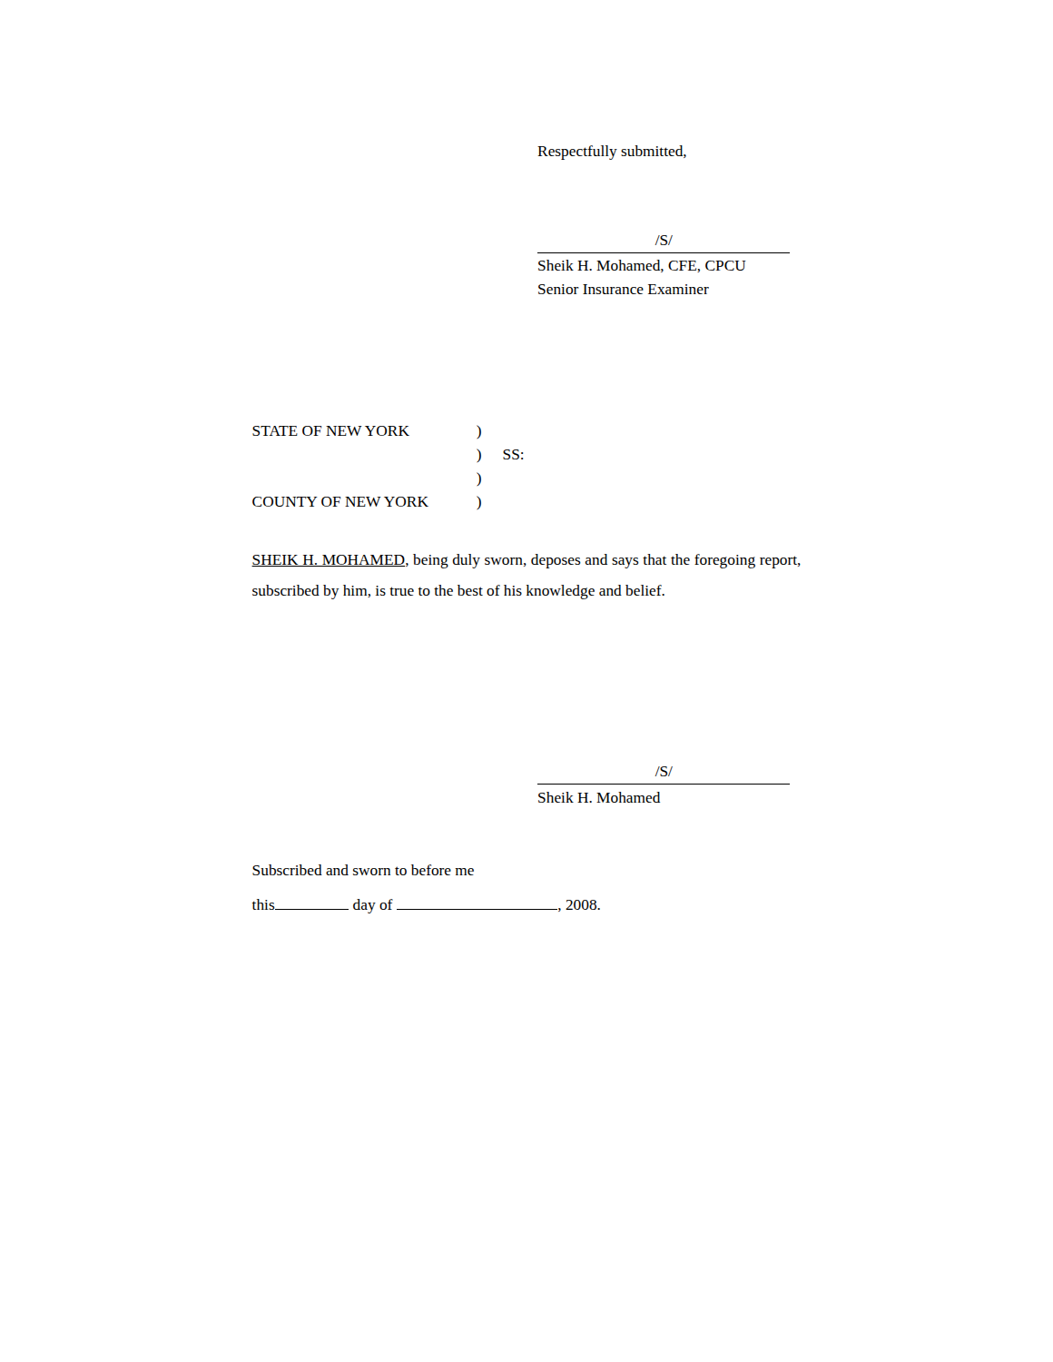Respectfully submitted,
/S/ Sheik H. Mohamed, CFE, CPCU Senior Insurance Examiner
| STATE OF NEW YORK | ) | |
| | ) | SS: |
| | ) | |
| COUNTY OF NEW YORK | ) | |
SHEIK H. MOHAMED, being duly sworn, deposes and says that the foregoing report, subscribed by him, is true to the best of his knowledge and belief.
/S/ Sheik H. Mohamed
Subscribed and sworn to before me
this day of , 2008.